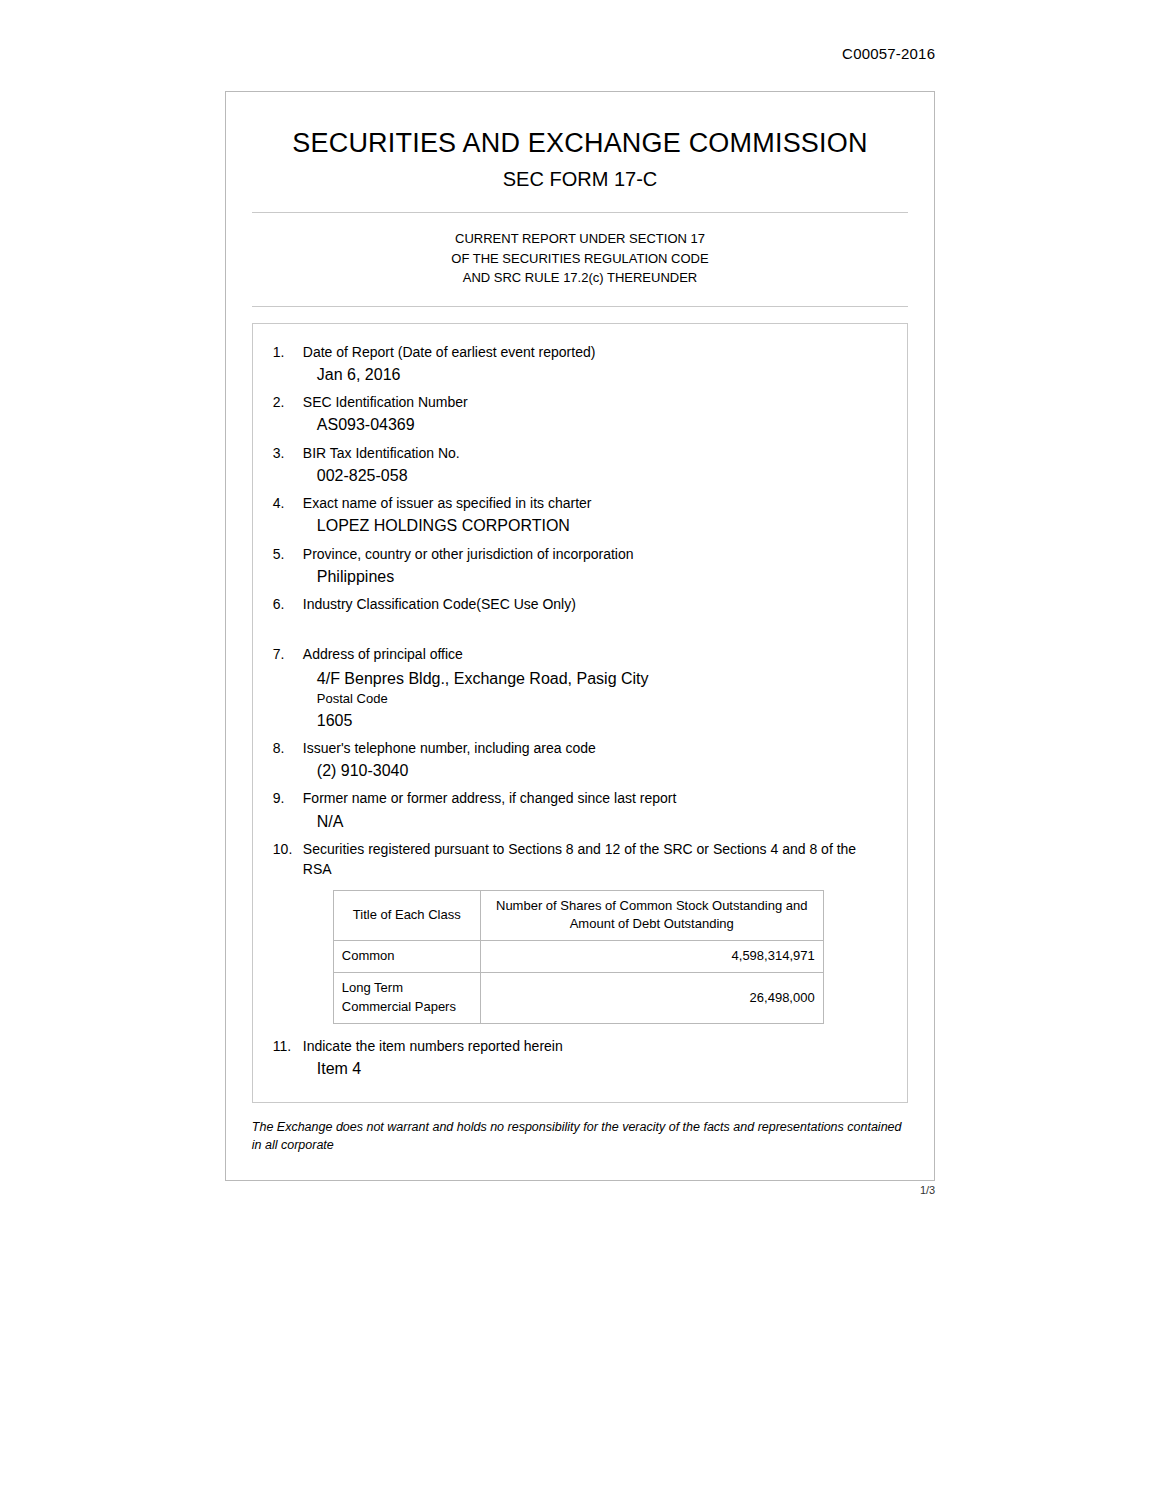C00057-2016
SECURITIES AND EXCHANGE COMMISSION
SEC FORM 17-C
CURRENT REPORT UNDER SECTION 17
OF THE SECURITIES REGULATION CODE
AND SRC RULE 17.2(c) THEREUNDER
Date of Report (Date of earliest event reported) Jan 6, 2016
SEC Identification Number AS093-04369
BIR Tax Identification No. 002-825-058
Exact name of issuer as specified in its charter LOPEZ HOLDINGS CORPORTION
Province, country or other jurisdiction of incorporation Philippines
Industry Classification Code(SEC Use Only)
Address of principal office
4/F Benpres Bldg., Exchange Road, Pasig City
Postal Code
1605
Issuer's telephone number, including area code (2) 910-3040
Former name or former address, if changed since last report N/A
Securities registered pursuant to Sections 8 and 12 of the SRC or Sections 4 and 8 of the RSA
| Title of Each Class | Number of Shares of Common Stock Outstanding and Amount of Debt Outstanding |
| --- | --- |
| Common | 4,598,314,971 |
| Long Term Commercial Papers | 26,498,000 |
Indicate the item numbers reported herein Item 4
The Exchange does not warrant and holds no responsibility for the veracity of the facts and representations contained in all corporate
1/3